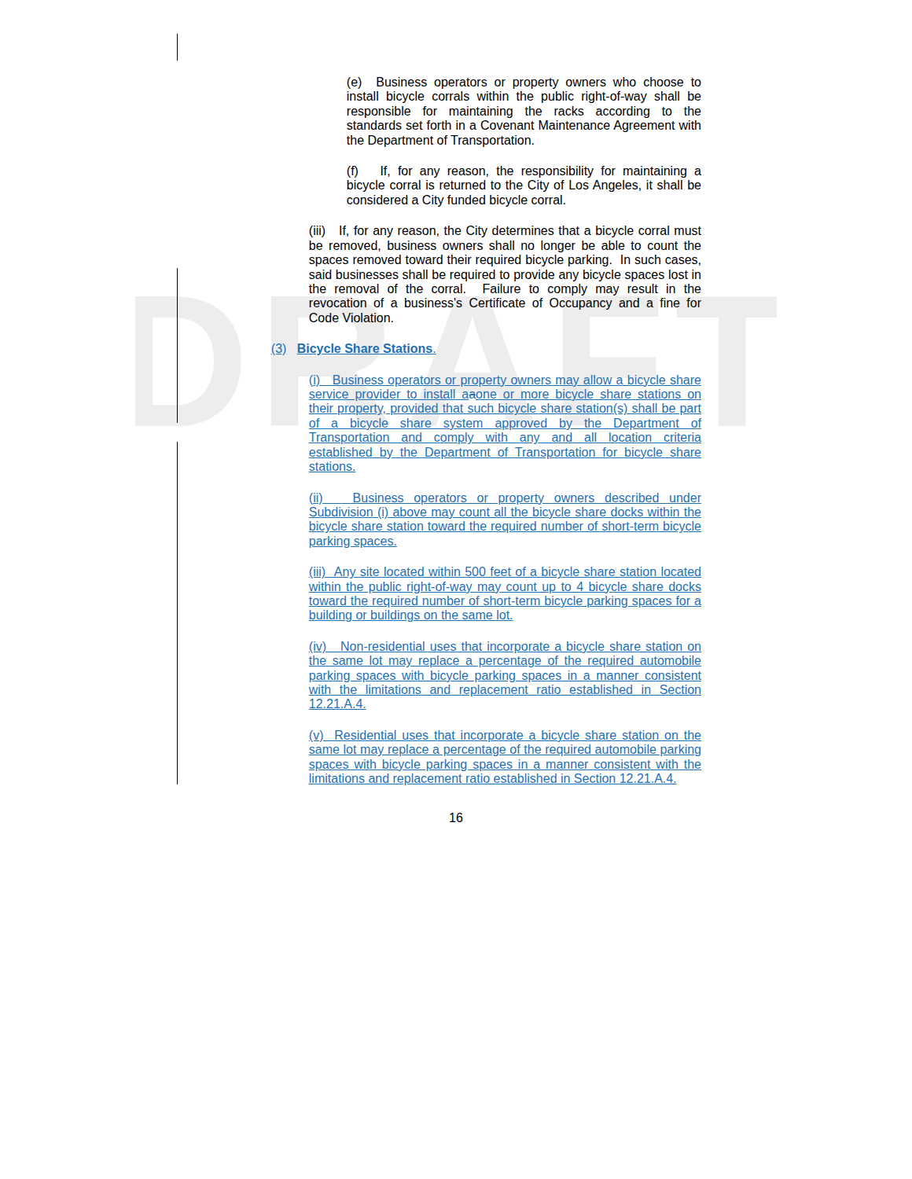DRAFT
(e) Business operators or property owners who choose to install bicycle corrals within the public right-of-way shall be responsible for maintaining the racks according to the standards set forth in a Covenant Maintenance Agreement with the Department of Transportation.
(f) If, for any reason, the responsibility for maintaining a bicycle corral is returned to the City of Los Angeles, it shall be considered a City funded bicycle corral.
(iii) If, for any reason, the City determines that a bicycle corral must be removed, business owners shall no longer be able to count the spaces removed toward their required bicycle parking. In such cases, said businesses shall be required to provide any bicycle spaces lost in the removal of the corral. Failure to comply may result in the revocation of a business's Certificate of Occupancy and a fine for Code Violation.
(3) Bicycle Share Stations.
(i) Business operators or property owners may allow a bicycle share service provider to install a aone or more bicycle share stations on their property, provided that such bicycle share station(s) shall be part of a bicycle share system approved by the Department of Transportation and comply with any and all location criteria established by the Department of Transportation for bicycle share stations.
(ii) Business operators or property owners described under Subdivision (i) above may count all the bicycle share docks within the bicycle share station toward the required number of short-term bicycle parking spaces.
(iii) Any site located within 500 feet of a bicycle share station located within the public right-of-way may count up to 4 bicycle share docks toward the required number of short-term bicycle parking spaces for a building or buildings on the same lot.
(iv) Non-residential uses that incorporate a bicycle share station on the same lot may replace a percentage of the required automobile parking spaces with bicycle parking spaces in a manner consistent with the limitations and replacement ratio established in Section 12.21.A.4.
(v) Residential uses that incorporate a bicycle share station on the same lot may replace a percentage of the required automobile parking spaces with bicycle parking spaces in a manner consistent with the limitations and replacement ratio established in Section 12.21.A.4.
16